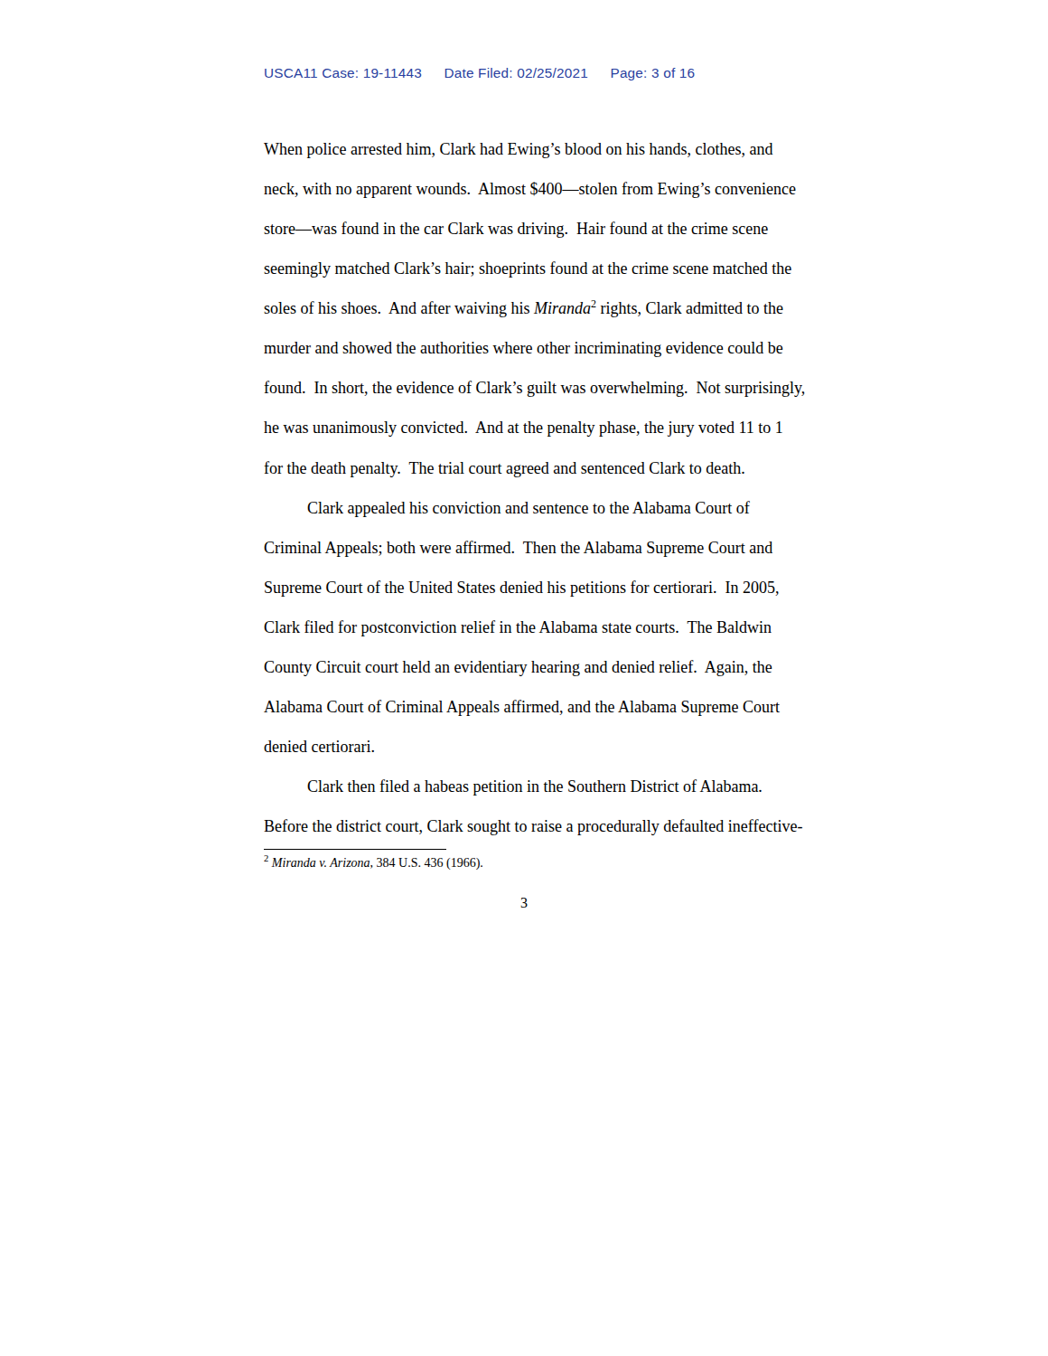USCA11 Case: 19-11443 Date Filed: 02/25/2021 Page: 3 of 16
When police arrested him, Clark had Ewing’s blood on his hands, clothes, and neck, with no apparent wounds. Almost $400—stolen from Ewing’s convenience store—was found in the car Clark was driving. Hair found at the crime scene seemingly matched Clark’s hair; shoeprints found at the crime scene matched the soles of his shoes. And after waiving his Miranda2 rights, Clark admitted to the murder and showed the authorities where other incriminating evidence could be found. In short, the evidence of Clark’s guilt was overwhelming. Not surprisingly, he was unanimously convicted. And at the penalty phase, the jury voted 11 to 1 for the death penalty. The trial court agreed and sentenced Clark to death.
Clark appealed his conviction and sentence to the Alabama Court of Criminal Appeals; both were affirmed. Then the Alabama Supreme Court and Supreme Court of the United States denied his petitions for certiorari. In 2005, Clark filed for postconviction relief in the Alabama state courts. The Baldwin County Circuit court held an evidentiary hearing and denied relief. Again, the Alabama Court of Criminal Appeals affirmed, and the Alabama Supreme Court denied certiorari.
Clark then filed a habeas petition in the Southern District of Alabama. Before the district court, Clark sought to raise a procedurally defaulted ineffective-
2 Miranda v. Arizona, 384 U.S. 436 (1966).
3